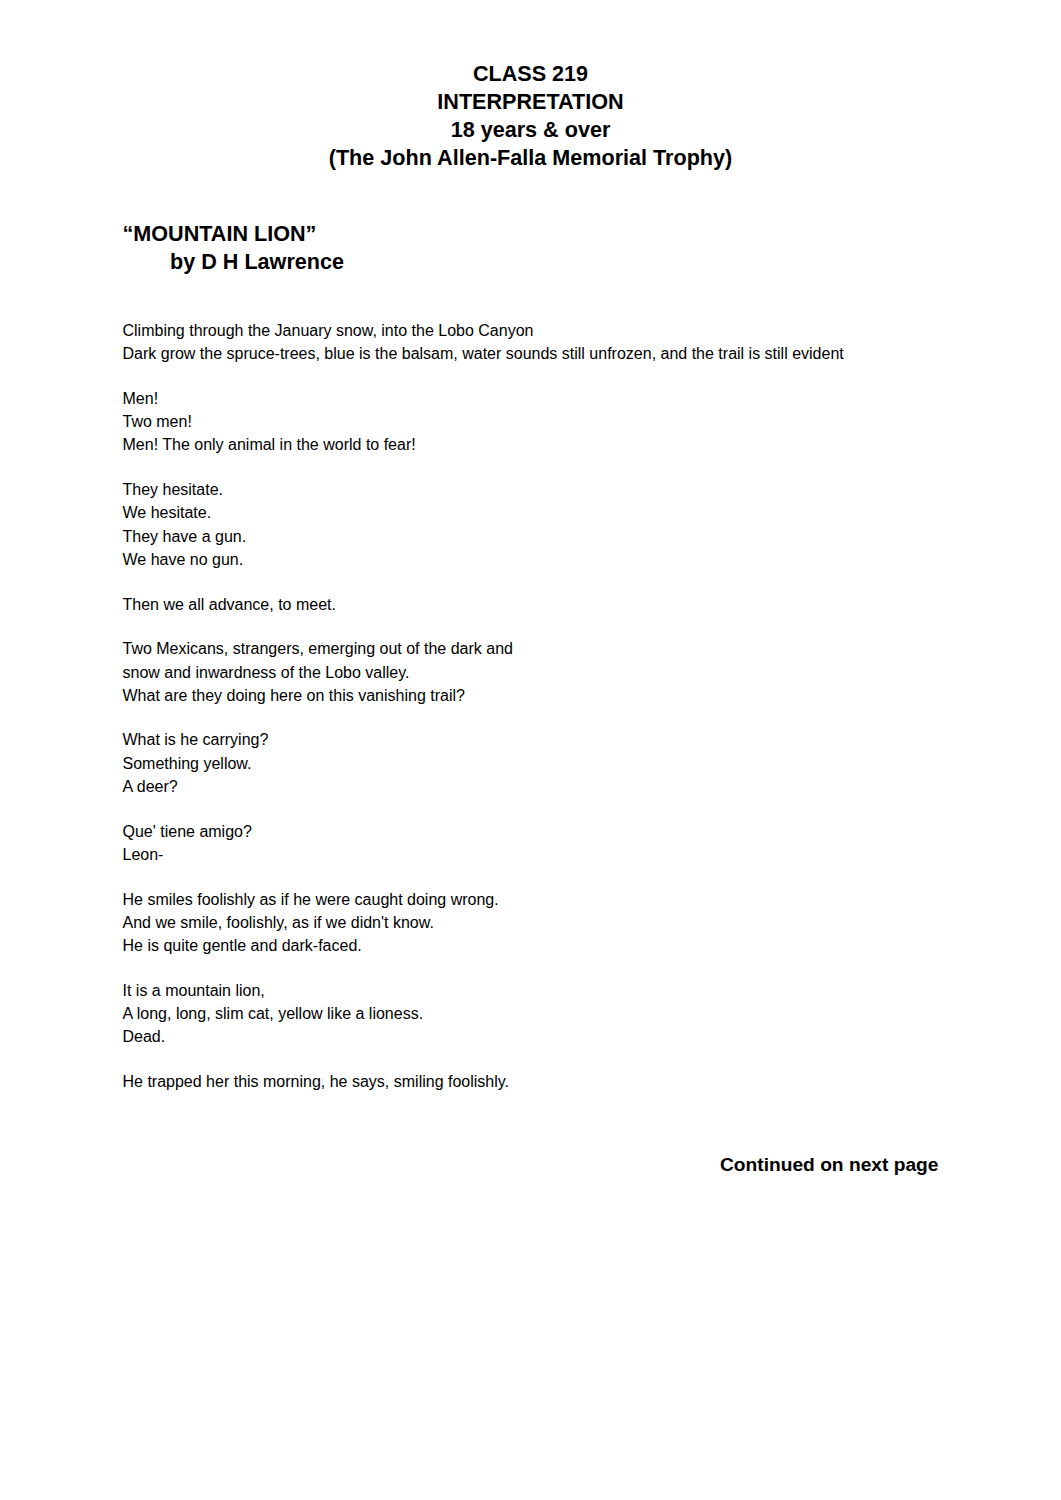CLASS 219 INTERPRETATION 18 years & over (The John Allen-Falla Memorial Trophy)
“MOUNTAIN LION”by D H Lawrence
Climbing through the January snow, into the Lobo Canyon
Dark grow the spruce-trees, blue is the balsam, water sounds still unfrozen, and the trail is still evident
Men!
Two men!
Men! The only animal in the world to fear!
They hesitate.
We hesitate.
They have a gun.
We have no gun.
Then we all advance, to meet.
Two Mexicans, strangers, emerging out of the dark and
snow and inwardness of the Lobo valley.
What are they doing here on this vanishing trail?
What is he carrying?
Something yellow.
A deer?
Que' tiene amigo?
Leon-
He smiles foolishly as if he were caught doing wrong.
And we smile, foolishly, as if we didn't know.
He is quite gentle and dark-faced.
It is a mountain lion,
A long, long, slim cat, yellow like a lioness.
Dead.
He trapped her this morning, he says, smiling foolishly.
Continued on next page